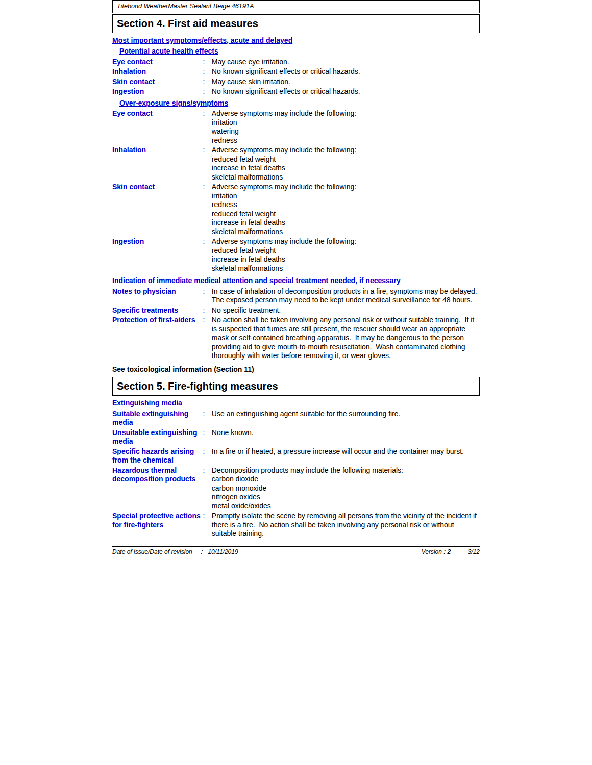Titebond WeatherMaster Sealant Beige 46191A
Section 4. First aid measures
Most important symptoms/effects, acute and delayed
Potential acute health effects
| Eye contact | : | May cause eye irritation. |
| Inhalation | : | No known significant effects or critical hazards. |
| Skin contact | : | May cause skin irritation. |
| Ingestion | : | No known significant effects or critical hazards. |
Over-exposure signs/symptoms
| Eye contact | : | Adverse symptoms may include the following: irritation watering redness |
| Inhalation | : | Adverse symptoms may include the following: reduced fetal weight increase in fetal deaths skeletal malformations |
| Skin contact | : | Adverse symptoms may include the following: irritation redness reduced fetal weight increase in fetal deaths skeletal malformations |
| Ingestion | : | Adverse symptoms may include the following: reduced fetal weight increase in fetal deaths skeletal malformations |
Indication of immediate medical attention and special treatment needed, if necessary
| Notes to physician | : | In case of inhalation of decomposition products in a fire, symptoms may be delayed. The exposed person may need to be kept under medical surveillance for 48 hours. |
| Specific treatments | : | No specific treatment. |
| Protection of first-aiders | : | No action shall be taken involving any personal risk or without suitable training. If it is suspected that fumes are still present, the rescuer should wear an appropriate mask or self-contained breathing apparatus. It may be dangerous to the person providing aid to give mouth-to-mouth resuscitation. Wash contaminated clothing thoroughly with water before removing it, or wear gloves. |
See toxicological information (Section 11)
Section 5. Fire-fighting measures
Extinguishing media
| Suitable extinguishing media | : | Use an extinguishing agent suitable for the surrounding fire. |
| Unsuitable extinguishing media | : | None known. |
| Specific hazards arising from the chemical | : | In a fire or if heated, a pressure increase will occur and the container may burst. |
| Hazardous thermal decomposition products | : | Decomposition products may include the following materials: carbon dioxide carbon monoxide nitrogen oxides metal oxide/oxides |
| Special protective actions for fire-fighters | : | Promptly isolate the scene by removing all persons from the vicinity of the incident if there is a fire. No action shall be taken involving any personal risk or without suitable training. |
Date of issue/Date of revision : 10/11/2019
Version : 2 3/12